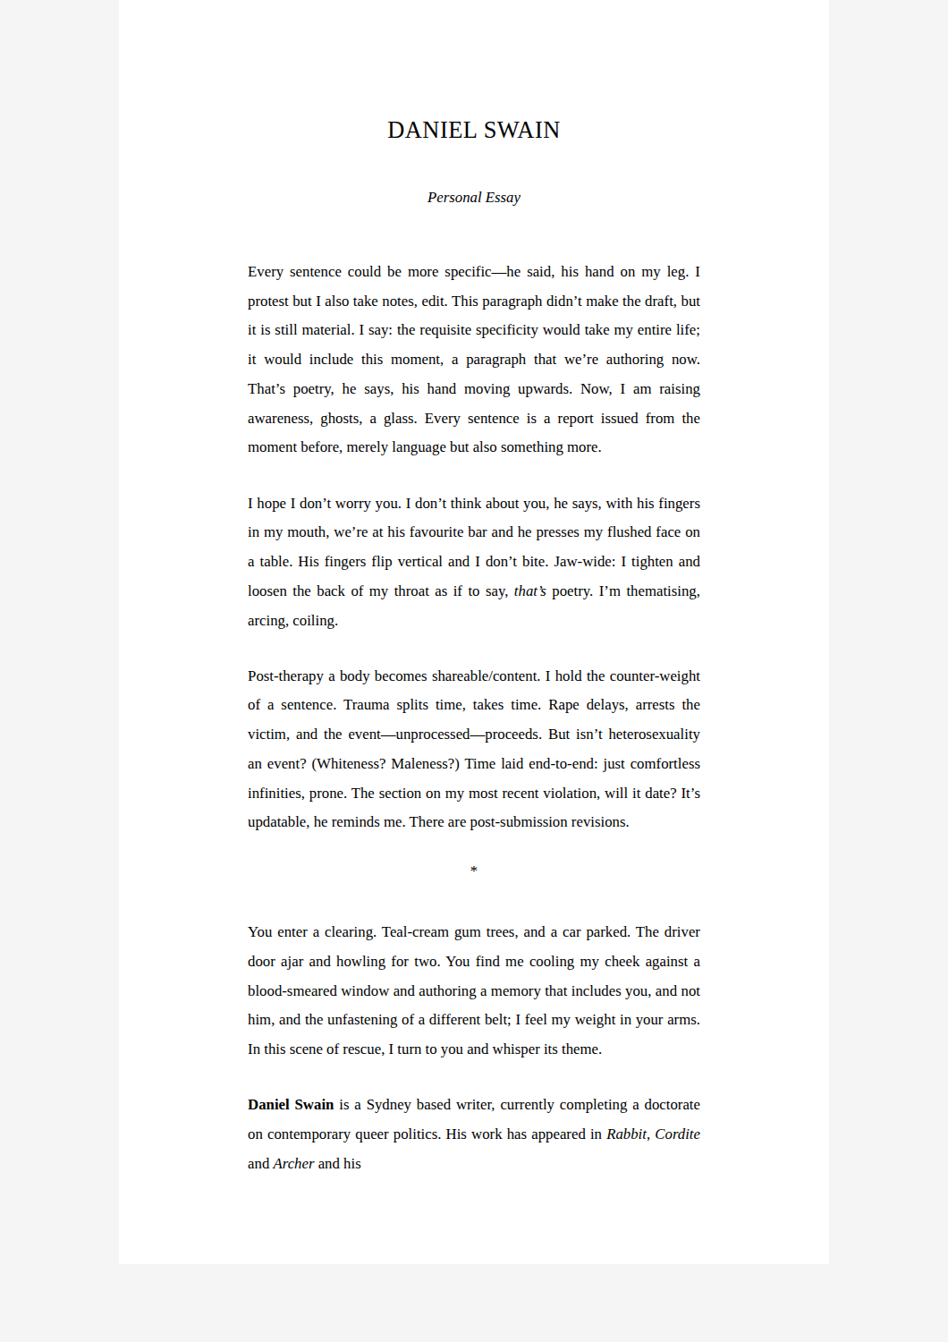DANIEL SWAIN
Personal Essay
Every sentence could be more specific—he said, his hand on my leg. I protest but I also take notes, edit. This paragraph didn’t make the draft, but it is still material. I say: the requisite specificity would take my entire life; it would include this moment, a paragraph that we’re authoring now. That’s poetry, he says, his hand moving upwards. Now, I am raising awareness, ghosts, a glass. Every sentence is a report issued from the moment before, merely language but also something more.
I hope I don’t worry you. I don’t think about you, he says, with his fingers in my mouth, we’re at his favourite bar and he presses my flushed face on a table. His fingers flip vertical and I don’t bite. Jaw-wide: I tighten and loosen the back of my throat as if to say, that’s poetry. I’m thematising, arcing, coiling.
Post-therapy a body becomes shareable/content. I hold the counter-weight of a sentence. Trauma splits time, takes time. Rape delays, arrests the victim, and the event—unprocessed—proceeds. But isn’t heterosexuality an event? (Whiteness? Maleness?) Time laid end-to-end: just comfortless infinities, prone. The section on my most recent violation, will it date? It’s updatable, he reminds me. There are post-submission revisions.
*
You enter a clearing. Teal-cream gum trees, and a car parked. The driver door ajar and howling for two. You find me cooling my cheek against a blood-smeared window and authoring a memory that includes you, and not him, and the unfastening of a different belt; I feel my weight in your arms. In this scene of rescue, I turn to you and whisper its theme.
Daniel Swain is a Sydney based writer, currently completing a doctorate on contemporary queer politics. His work has appeared in Rabbit, Cordite and Archer and his